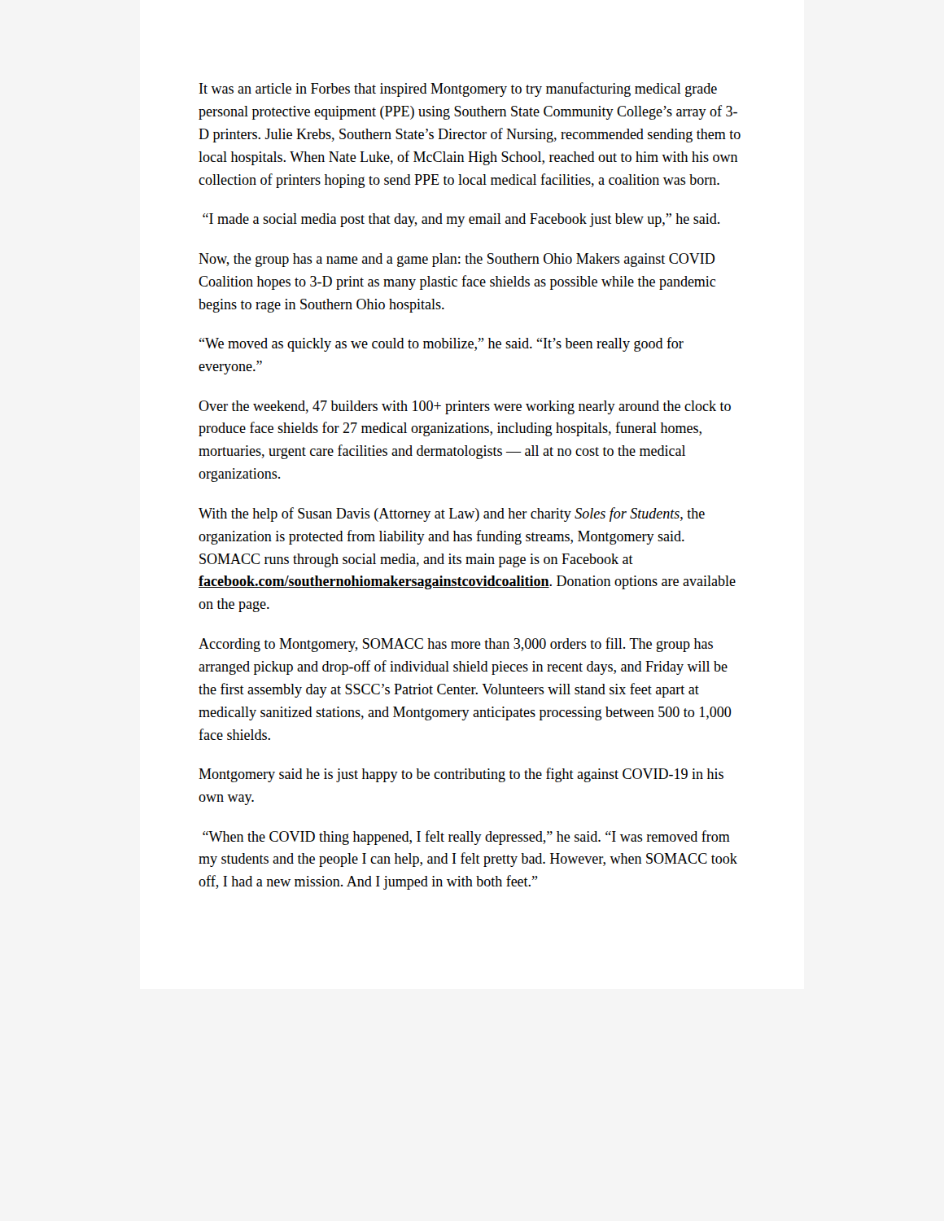It was an article in Forbes that inspired Montgomery to try manufacturing medical grade personal protective equipment (PPE) using Southern State Community College’s array of 3-D printers. Julie Krebs, Southern State’s Director of Nursing, recommended sending them to local hospitals. When Nate Luke, of McClain High School, reached out to him with his own collection of printers hoping to send PPE to local medical facilities, a coalition was born.
“I made a social media post that day, and my email and Facebook just blew up,” he said.
Now, the group has a name and a game plan: the Southern Ohio Makers against COVID Coalition hopes to 3-D print as many plastic face shields as possible while the pandemic begins to rage in Southern Ohio hospitals.
“We moved as quickly as we could to mobilize,” he said. “It’s been really good for everyone.”
Over the weekend, 47 builders with 100+ printers were working nearly around the clock to produce face shields for 27 medical organizations, including hospitals, funeral homes, mortuaries, urgent care facilities and dermatologists — all at no cost to the medical organizations.
With the help of Susan Davis (Attorney at Law) and her charity Soles for Students, the organization is protected from liability and has funding streams, Montgomery said. SOMACC runs through social media, and its main page is on Facebook at facebook.com/southernohiomakersagainstcovidcoalition. Donation options are available on the page.
According to Montgomery, SOMACC has more than 3,000 orders to fill. The group has arranged pickup and drop-off of individual shield pieces in recent days, and Friday will be the first assembly day at SSCC’s Patriot Center. Volunteers will stand six feet apart at medically sanitized stations, and Montgomery anticipates processing between 500 to 1,000 face shields.
Montgomery said he is just happy to be contributing to the fight against COVID-19 in his own way.
“When the COVID thing happened, I felt really depressed,” he said. “I was removed from my students and the people I can help, and I felt pretty bad. However, when SOMACC took off, I had a new mission. And I jumped in with both feet.”